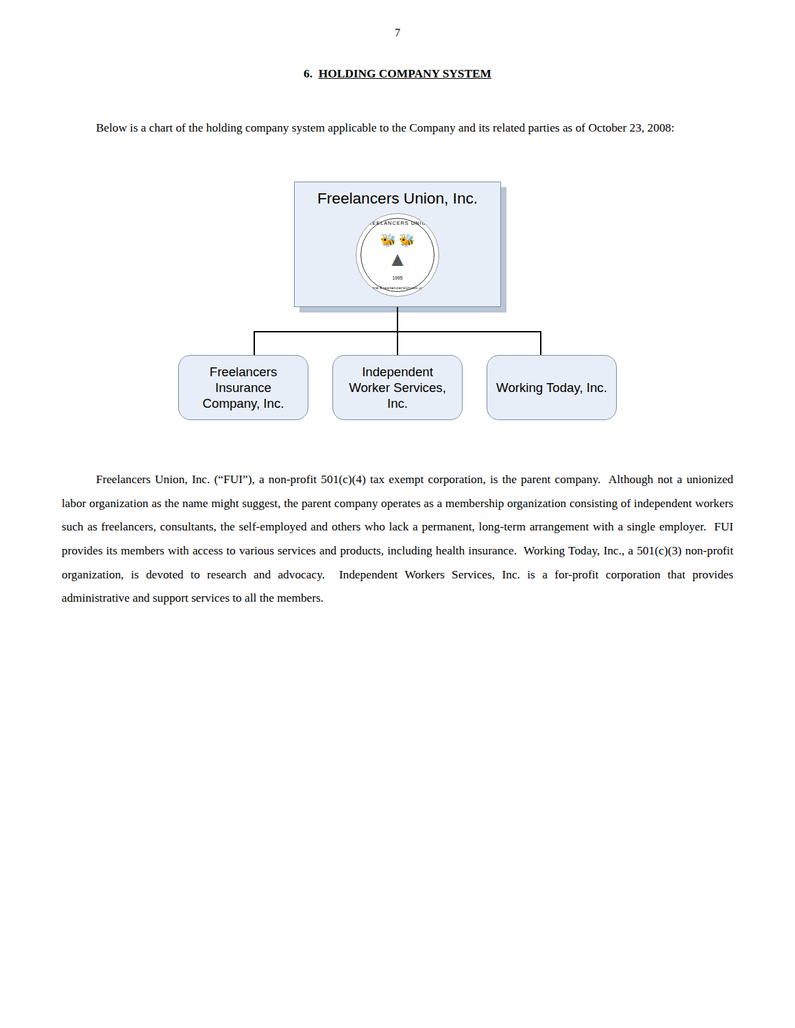7
6. HOLDING COMPANY SYSTEM
Below is a chart of the holding company system applicable to the Company and its related parties as of October 23, 2008:
Freelancers Union, Inc.
FREELANCERS UNION
🐝 🐝
▲
1995
www.FreelancersUnion.org
Freelancers Insurance Company, Inc.
Independent Worker Services, Inc.
Working Today, Inc.
Freelancers Union, Inc. (“FUI”), a non-profit 501(c)(4) tax exempt corporation, is the parent company. Although not a unionized labor organization as the name might suggest, the parent company operates as a membership organization consisting of independent workers such as freelancers, consultants, the self-employed and others who lack a permanent, long-term arrangement with a single employer. FUI provides its members with access to various services and products, including health insurance. Working Today, Inc., a 501(c)(3) non-profit organization, is devoted to research and advocacy. Independent Workers Services, Inc. is a for-profit corporation that provides administrative and support services to all the members.